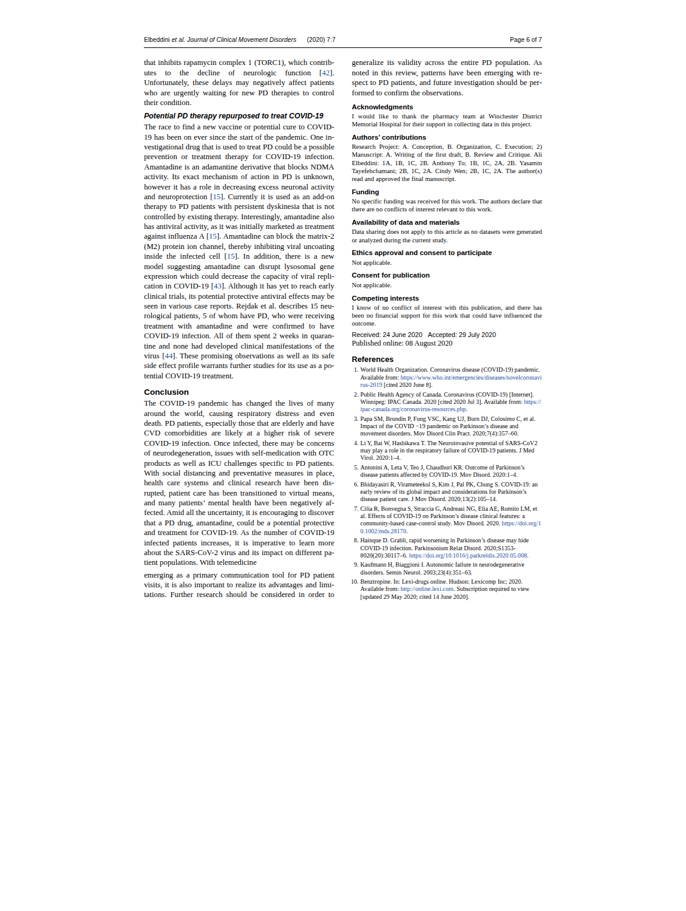Elbeddini et al. Journal of Clinical Movement Disorders (2020) 7:7
Page 6 of 7
that inhibits rapamycin complex 1 (TORC1), which contributes to the decline of neurologic function [42]. Unfortunately, these delays may negatively affect patients who are urgently waiting for new PD therapies to control their condition.
Potential PD therapy repurposed to treat COVID-19
The race to find a new vaccine or potential cure to COVID-19 has been on ever since the start of the pandemic. One investigational drug that is used to treat PD could be a possible prevention or treatment therapy for COVID-19 infection. Amantadine is an adamantine derivative that blocks NDMA activity. Its exact mechanism of action in PD is unknown, however it has a role in decreasing excess neuronal activity and neuroprotection [15]. Currently it is used as an add-on therapy to PD patients with persistent dyskinesia that is not controlled by existing therapy. Interestingly, amantadine also has antiviral activity, as it was initially marketed as treatment against influenza A [15]. Amantadine can block the matrix-2 (M2) protein ion channel, thereby inhibiting viral uncoating inside the infected cell [15]. In addition, there is a new model suggesting amantadine can disrupt lysosomal gene expression which could decrease the capacity of viral replication in COVID-19 [43]. Although it has yet to reach early clinical trials, its potential protective antiviral effects may be seen in various case reports. Rejdak et al. describes 15 neurological patients, 5 of whom have PD, who were receiving treatment with amantadine and were confirmed to have COVID-19 infection. All of them spent 2 weeks in quarantine and none had developed clinical manifestations of the virus [44]. These promising observations as well as its safe side effect profile warrants further studies for its use as a potential COVID-19 treatment.
Conclusion
The COVID-19 pandemic has changed the lives of many around the world, causing respiratory distress and even death. PD patients, especially those that are elderly and have CVD comorbidities are likely at a higher risk of severe COVID-19 infection. Once infected, there may be concerns of neurodegeneration, issues with self-medication with OTC products as well as ICU challenges specific to PD patients. With social distancing and preventative measures in place, health care systems and clinical research have been disrupted, patient care has been transitioned to virtual means, and many patients’ mental health have been negatively affected. Amid all the uncertainty, it is encouraging to discover that a PD drug, amantadine, could be a potential protective and treatment for COVID-19. As the number of COVID-19 infected patients increases, it is imperative to learn more about the SARS-CoV-2 virus and its impact on different patient populations. With telemedicine
emerging as a primary communication tool for PD patient visits, it is also important to realize its advantages and limitations. Further research should be considered in order to generalize its validity across the entire PD population. As noted in this review, patterns have been emerging with respect to PD patients, and future investigation should be performed to confirm the observations.
Acknowledgments
I would like to thank the pharmacy team at Winchester District Memorial Hospital for their support in collecting data in this project.
Authors’ contributions
Research Project: A. Conception, B. Organization, C. Execution; 2) Manuscript: A. Writing of the first draft, B. Review and Critique. Ali Elbeddini: 1A, 1B, 1C, 2B. Anthony To; 1B, 1C, 2A, 2B. Yasamin Tayefehchamani; 2B, 1C, 2A. Cindy Wen; 2B, 1C, 2A. The author(s) read and approved the final manuscript.
Funding
No specific funding was received for this work. The authors declare that there are no conflicts of interest relevant to this work.
Availability of data and materials
Data sharing does not apply to this article as no datasets were generated or analyzed during the current study.
Ethics approval and consent to participate
Not applicable.
Consent for publication
Not applicable.
Competing interests
I know of no conflict of interest with this publication, and there has been no financial support for this work that could have influenced the outcome.
Received: 24 June 2020 Accepted: 29 July 2020
Published online: 08 August 2020
References
World Health Organization. Coronavirus disease (COVID-19) pandemic. Available from: https://www.who.int/emergencies/diseases/novelcoronavirus-2019 [cited 2020 June 8].
Public Health Agency of Canada. Coronavirus (COVID-19) [Internet]. Winnipeg: IPAC Canada. 2020 [cited 2020 Jul 3]. Available from: https://ipac-canada.org/coronavirus-resources.php.
Papa SM, Brundin P, Fung VSC, Kang UJ, Burn DJ, Colosimo C, et al. Impact of the COVID −19 pandemic on Parkinson’s disease and movement disorders. Mov Disord Clin Pract. 2020;7(4):357–60.
Li Y, Bai W, Hashikawa T. The Neuroinvasive potential of SARS-CoV2 may play a role in the respiratory failure of COVID-19 patients. J Med Virol. 2020:1–4.
Antonini A, Leta V, Teo J, Chaudhuri KR. Outcome of Parkinson’s disease patients affected by COVID-19. Mov Disord. 2020:1–4.
Bhidayasiri R, Virameteekul S, Kim J, Pal PK, Chung S. COVID-19: an early review of its global impact and considerations for Parkinson’s disease patient care. J Mov Disord. 2020;13(2):105–14.
Cilia R, Bonvegna S, Straccia G, Andreasi NG, Elia AE, Romito LM, et al. Effects of COVID-19 on Parkinson’s disease clinical features: a community-based case-control study. Mov Disord. 2020. https://doi.org/10.1002/mds.28170.
Hainque D. Grabli, rapid worsening in Parkinson’s disease may hide COVID-19 infection. Parkinsonism Relat Disord. 2020;S1353-8020(20):30117–6. https://doi.org/10.1016/j.parkreldis.2020.05.008.
Kaufmann H, Biaggioni I. Autonomic failure in neurodegenerative disorders. Semin Neurol. 2003;23(4):351–63.
Benztropine. In: Lexi-drugs online. Hudson: Lexicomp Inc; 2020. Available from: http://online.lexi.com. Subscription required to view [updated 29 May 2020; cited 14 June 2020].